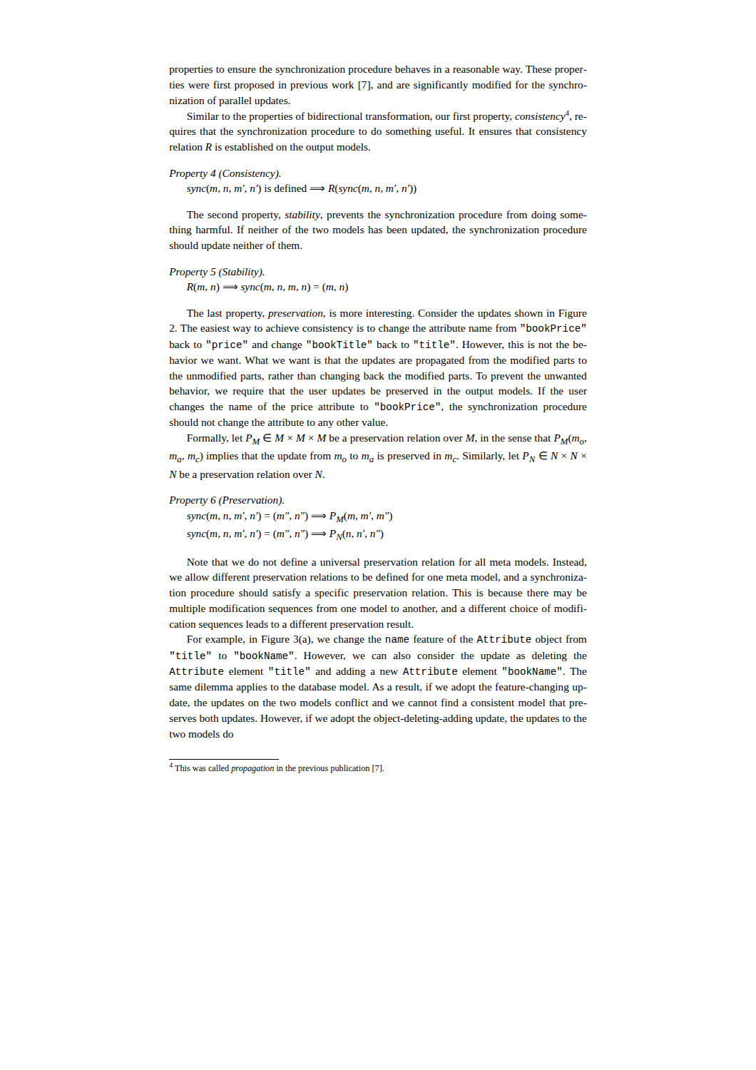properties to ensure the synchronization procedure behaves in a reasonable way. These properties were first proposed in previous work [7], and are significantly modified for the synchronization of parallel updates.
Similar to the properties of bidirectional transformation, our first property, consistency4, requires that the synchronization procedure to do something useful. It ensures that consistency relation R is established on the output models.
Property 4 (Consistency).
sync(m, n, m′, n′) is defined ⟹ R(sync(m, n, m′, n′))
The second property, stability, prevents the synchronization procedure from doing something harmful. If neither of the two models has been updated, the synchronization procedure should update neither of them.
Property 5 (Stability).
R(m, n) ⟹ sync(m, n, m, n) = (m, n)
The last property, preservation, is more interesting. Consider the updates shown in Figure 2. The easiest way to achieve consistency is to change the attribute name from "bookPrice" back to "price" and change "bookTitle" back to "title". However, this is not the behavior we want. What we want is that the updates are propagated from the modified parts to the unmodified parts, rather than changing back the modified parts. To prevent the unwanted behavior, we require that the user updates be preserved in the output models. If the user changes the name of the price attribute to "bookPrice", the synchronization procedure should not change the attribute to any other value.
Formally, let PM ∈ M × M × M be a preservation relation over M, in the sense that PM(mo, ma, mc) implies that the update from mo to ma is preserved in mc. Similarly, let PN ∈ N × N × N be a preservation relation over N.
Property 6 (Preservation).
sync(m, n, m′, n′) = (m″, n″) ⟹ PM(m, m′, m″)
sync(m, n, m′, n′) = (m″, n″) ⟹ PN(n, n′, n″)
Note that we do not define a universal preservation relation for all meta models. Instead, we allow different preservation relations to be defined for one meta model, and a synchronization procedure should satisfy a specific preservation relation. This is because there may be multiple modification sequences from one model to another, and a different choice of modification sequences leads to a different preservation result.
For example, in Figure 3(a), we change the name feature of the Attribute object from "title" to "bookName". However, we can also consider the update as deleting the Attribute element "title" and adding a new Attribute element "bookName". The same dilemma applies to the database model. As a result, if we adopt the feature-changing update, the updates on the two models conflict and we cannot find a consistent model that preserves both updates. However, if we adopt the object-deleting-adding update, the updates to the two models do
4 This was called propagation in the previous publication [7].